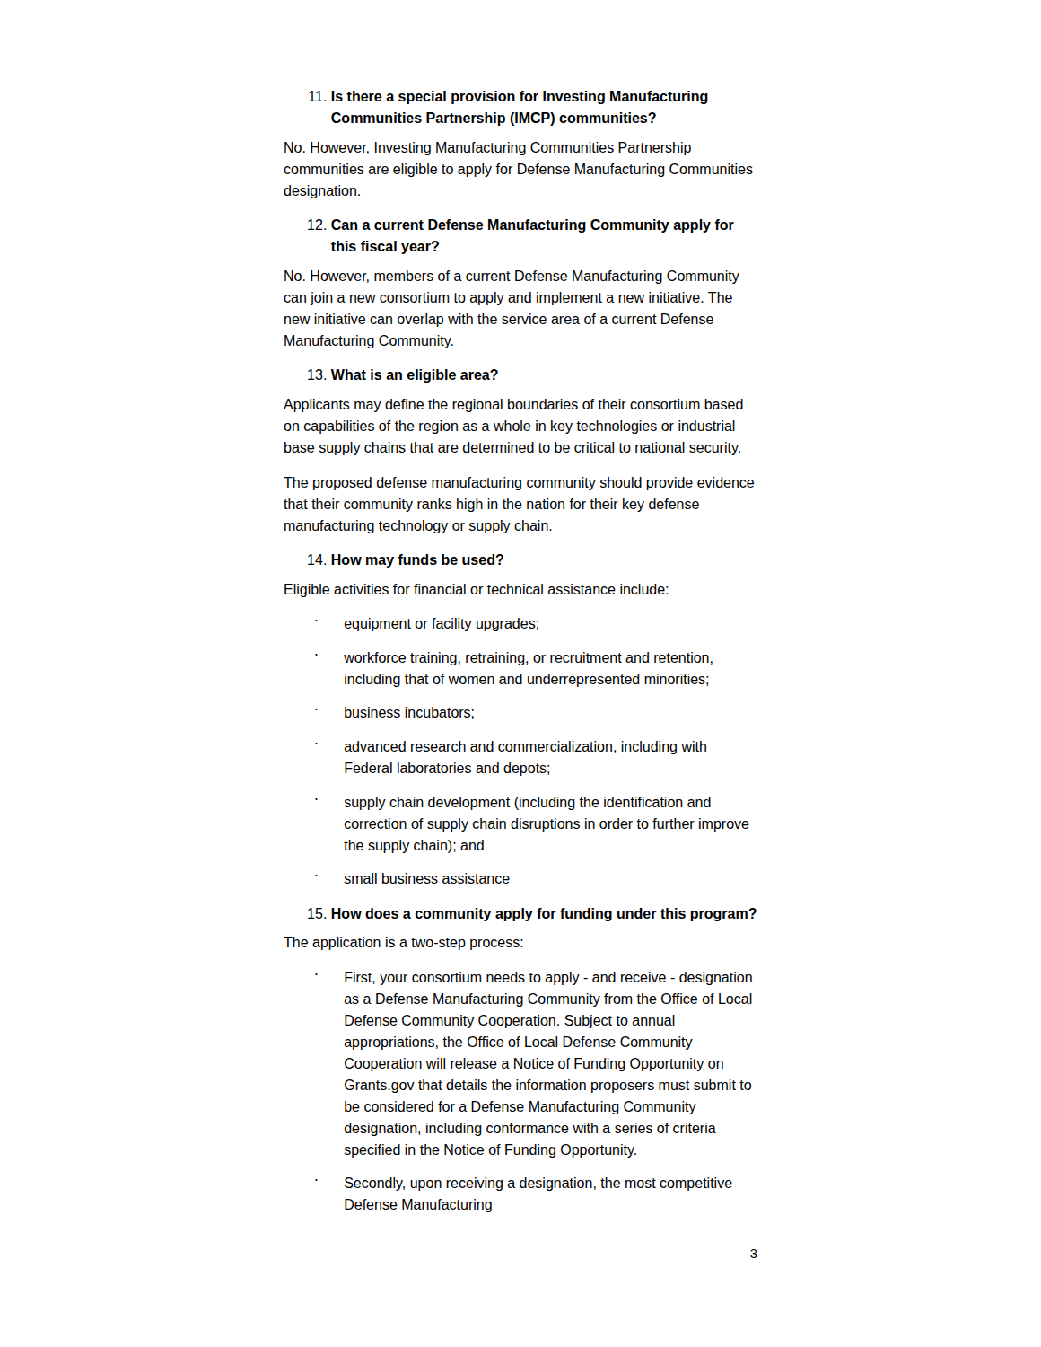Is there a special provision for Investing Manufacturing Communities Partnership (IMCP) communities?
No. However, Investing Manufacturing Communities Partnership communities are eligible to apply for Defense Manufacturing Communities designation.
Can a current Defense Manufacturing Community apply for this fiscal year?
No. However, members of a current Defense Manufacturing Community can join a new consortium to apply and implement a new initiative. The new initiative can overlap with the service area of a current Defense Manufacturing Community.
What is an eligible area?
Applicants may define the regional boundaries of their consortium based on capabilities of the region as a whole in key technologies or industrial base supply chains that are determined to be critical to national security.
The proposed defense manufacturing community should provide evidence that their community ranks high in the nation for their key defense manufacturing technology or supply chain.
How may funds be used?
Eligible activities for financial or technical assistance include:
equipment or facility upgrades;
workforce training, retraining, or recruitment and retention, including that of women and underrepresented minorities;
business incubators;
advanced research and commercialization, including with Federal laboratories and depots;
supply chain development (including the identification and correction of supply chain disruptions in order to further improve the supply chain); and
small business assistance
How does a community apply for funding under this program?
The application is a two-step process:
First, your consortium needs to apply - and receive - designation as a Defense Manufacturing Community from the Office of Local Defense Community Cooperation. Subject to annual appropriations, the Office of Local Defense Community Cooperation will release a Notice of Funding Opportunity on Grants.gov that details the information proposers must submit to be considered for a Defense Manufacturing Community designation, including conformance with a series of criteria specified in the Notice of Funding Opportunity.
Secondly, upon receiving a designation, the most competitive Defense Manufacturing
3